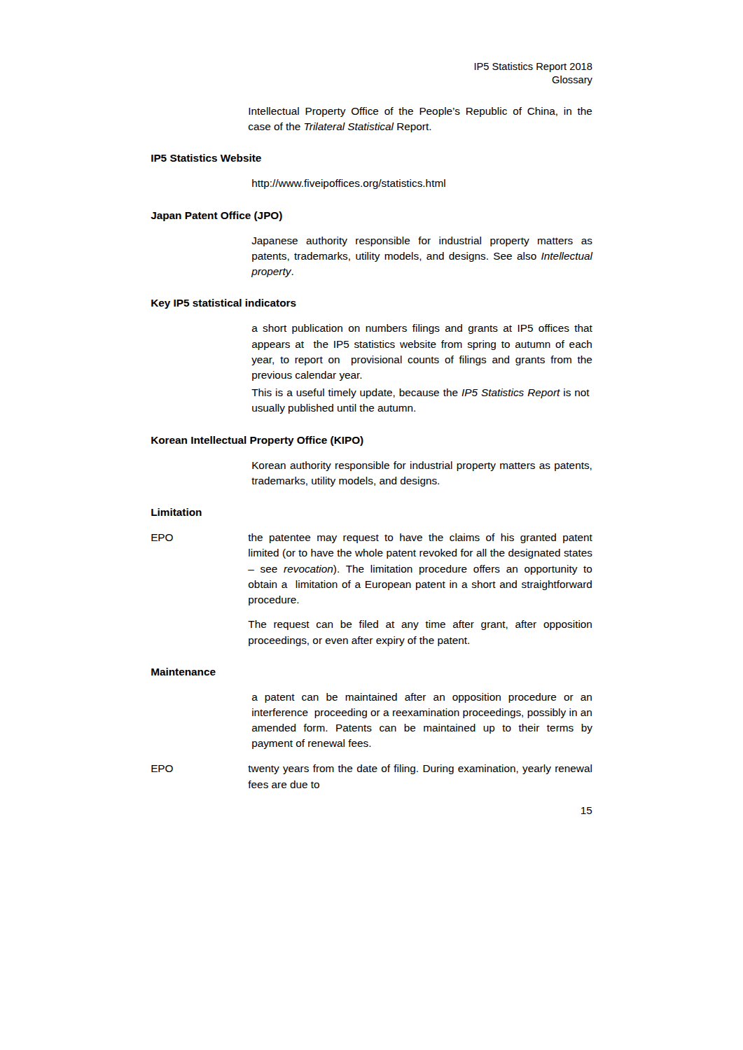IP5 Statistics Report 2018
Glossary
Intellectual Property Office of the People’s Republic of China, in the case of the Trilateral Statistical Report.
IP5 Statistics Website
http://www.fiveipoffices.org/statistics.html
Japan Patent Office (JPO)
Japanese authority responsible for industrial property matters as patents, trademarks, utility models, and designs. See also Intellectual property.
Key IP5 statistical indicators
a short publication on numbers filings and grants at IP5 offices that appears at the IP5 statistics website from spring to autumn of each year, to report on provisional counts of filings and grants from the previous calendar year.
This is a useful timely update, because the IP5 Statistics Report is not usually published until the autumn.
Korean Intellectual Property Office (KIPO)
Korean authority responsible for industrial property matters as patents, trademarks, utility models, and designs.
Limitation
EPO
the patentee may request to have the claims of his granted patent limited (or to have the whole patent revoked for all the designated states – see revocation). The limitation procedure offers an opportunity to obtain a limitation of a European patent in a short and straightforward procedure.
The request can be filed at any time after grant, after opposition proceedings, or even after expiry of the patent.
Maintenance
a patent can be maintained after an opposition procedure or an interference proceeding or a reexamination proceedings, possibly in an amended form. Patents can be maintained up to their terms by payment of renewal fees.
EPO
twenty years from the date of filing. During examination, yearly renewal fees are due to
15